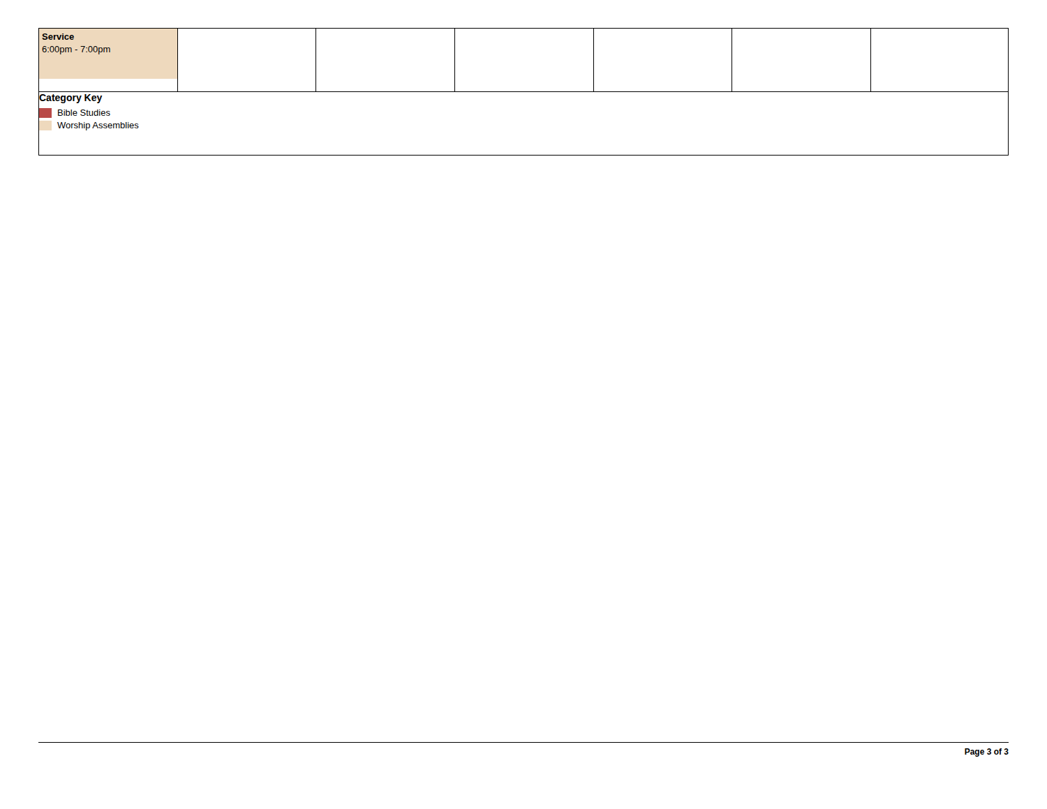| Service 6:00pm - 7:00pm | | | | | | |
| Category Key Bible Studies Worship Assemblies |
Page 3 of 3